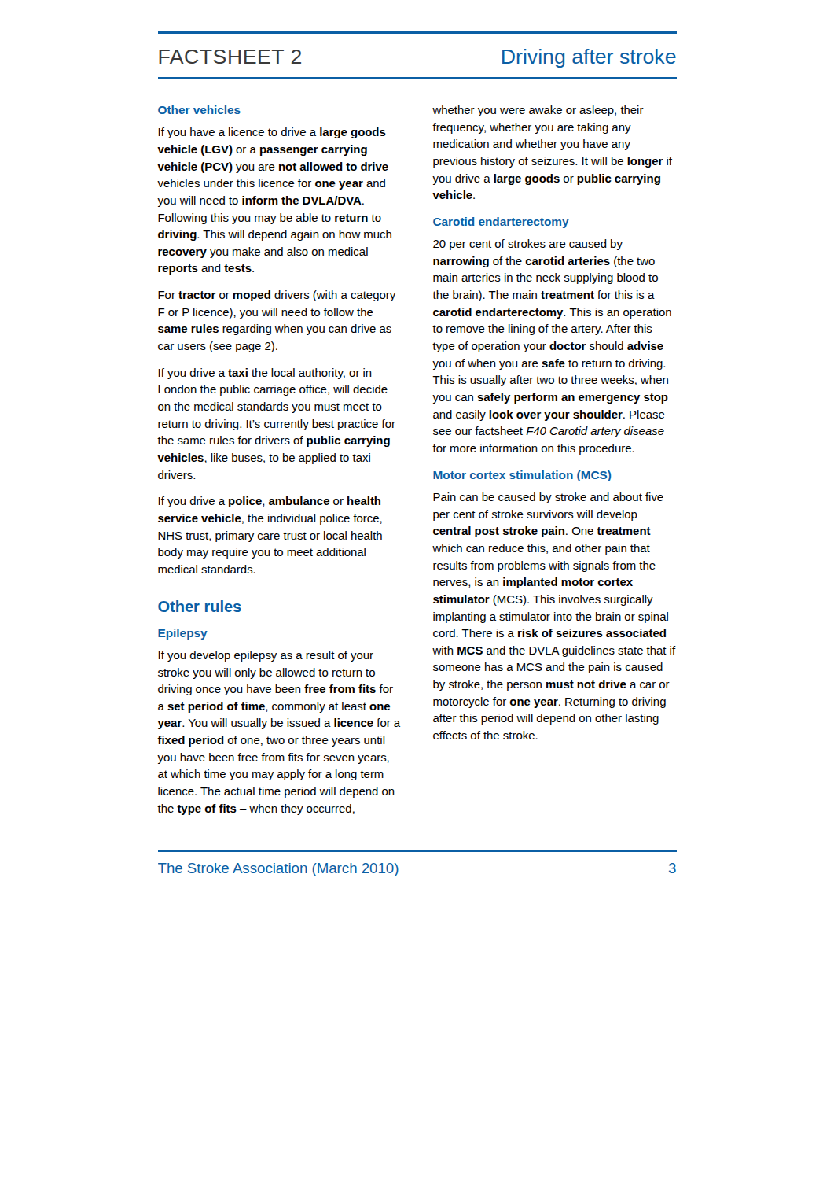FACTSHEET 2
Driving after stroke
Other vehicles
If you have a licence to drive a large goods vehicle (LGV) or a passenger carrying vehicle (PCV) you are not allowed to drive vehicles under this licence for one year and you will need to inform the DVLA/DVA. Following this you may be able to return to driving. This will depend again on how much recovery you make and also on medical reports and tests.
For tractor or moped drivers (with a category F or P licence), you will need to follow the same rules regarding when you can drive as car users (see page 2).
If you drive a taxi the local authority, or in London the public carriage office, will decide on the medical standards you must meet to return to driving. It’s currently best practice for the same rules for drivers of public carrying vehicles, like buses, to be applied to taxi drivers.
If you drive a police, ambulance or health service vehicle, the individual police force, NHS trust, primary care trust or local health body may require you to meet additional medical standards.
Other rules
Epilepsy
If you develop epilepsy as a result of your stroke you will only be allowed to return to driving once you have been free from fits for a set period of time, commonly at least one year. You will usually be issued a licence for a fixed period of one, two or three years until you have been free from fits for seven years, at which time you may apply for a long term licence. The actual time period will depend on the type of fits – when they occurred,
whether you were awake or asleep, their frequency, whether you are taking any medication and whether you have any previous history of seizures. It will be longer if you drive a large goods or public carrying vehicle.
Carotid endarterectomy
20 per cent of strokes are caused by narrowing of the carotid arteries (the two main arteries in the neck supplying blood to the brain). The main treatment for this is a carotid endarterectomy. This is an operation to remove the lining of the artery. After this type of operation your doctor should advise you of when you are safe to return to driving. This is usually after two to three weeks, when you can safely perform an emergency stop and easily look over your shoulder. Please see our factsheet F40 Carotid artery disease for more information on this procedure.
Motor cortex stimulation (MCS)
Pain can be caused by stroke and about five per cent of stroke survivors will develop central post stroke pain. One treatment which can reduce this, and other pain that results from problems with signals from the nerves, is an implanted motor cortex stimulator (MCS). This involves surgically implanting a stimulator into the brain or spinal cord. There is a risk of seizures associated with MCS and the DVLA guidelines state that if someone has a MCS and the pain is caused by stroke, the person must not drive a car or motorcycle for one year. Returning to driving after this period will depend on other lasting effects of the stroke.
The Stroke Association (March 2010)
3